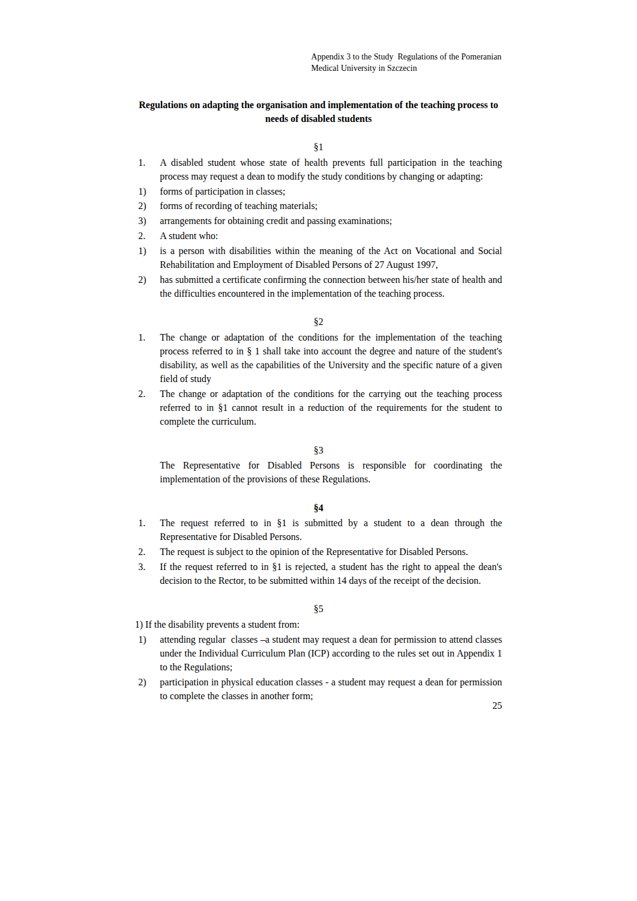Appendix 3 to the Study Regulations of the Pomeranian Medical University in Szczecin
Regulations on adapting the organisation and implementation of the teaching process to needs of disabled students
§1
1. A disabled student whose state of health prevents full participation in the teaching process may request a dean to modify the study conditions by changing or adapting:
1) forms of participation in classes;
2) forms of recording of teaching materials;
3) arrangements for obtaining credit and passing examinations;
2. A student who:
1) is a person with disabilities within the meaning of the Act on Vocational and Social Rehabilitation and Employment of Disabled Persons of 27 August 1997,
2) has submitted a certificate confirming the connection between his/her state of health and the difficulties encountered in the implementation of the teaching process.
§2
1. The change or adaptation of the conditions for the implementation of the teaching process referred to in § 1 shall take into account the degree and nature of the student's disability, as well as the capabilities of the University and the specific nature of a given field of study
2. The change or adaptation of the conditions for the carrying out the teaching process referred to in §1 cannot result in a reduction of the requirements for the student to complete the curriculum.
§3
The Representative for Disabled Persons is responsible for coordinating the implementation of the provisions of these Regulations.
§4
1. The request referred to in §1 is submitted by a student to a dean through the Representative for Disabled Persons.
2. The request is subject to the opinion of the Representative for Disabled Persons.
3. If the request referred to in §1 is rejected, a student has the right to appeal the dean's decision to the Rector, to be submitted within 14 days of the receipt of the decision.
§5
1) If the disability prevents a student from:
1) attending regular classes –a student may request a dean for permission to attend classes under the Individual Curriculum Plan (ICP) according to the rules set out in Appendix 1 to the Regulations;
2) participation in physical education classes - a student may request a dean for permission to complete the classes in another form;
25